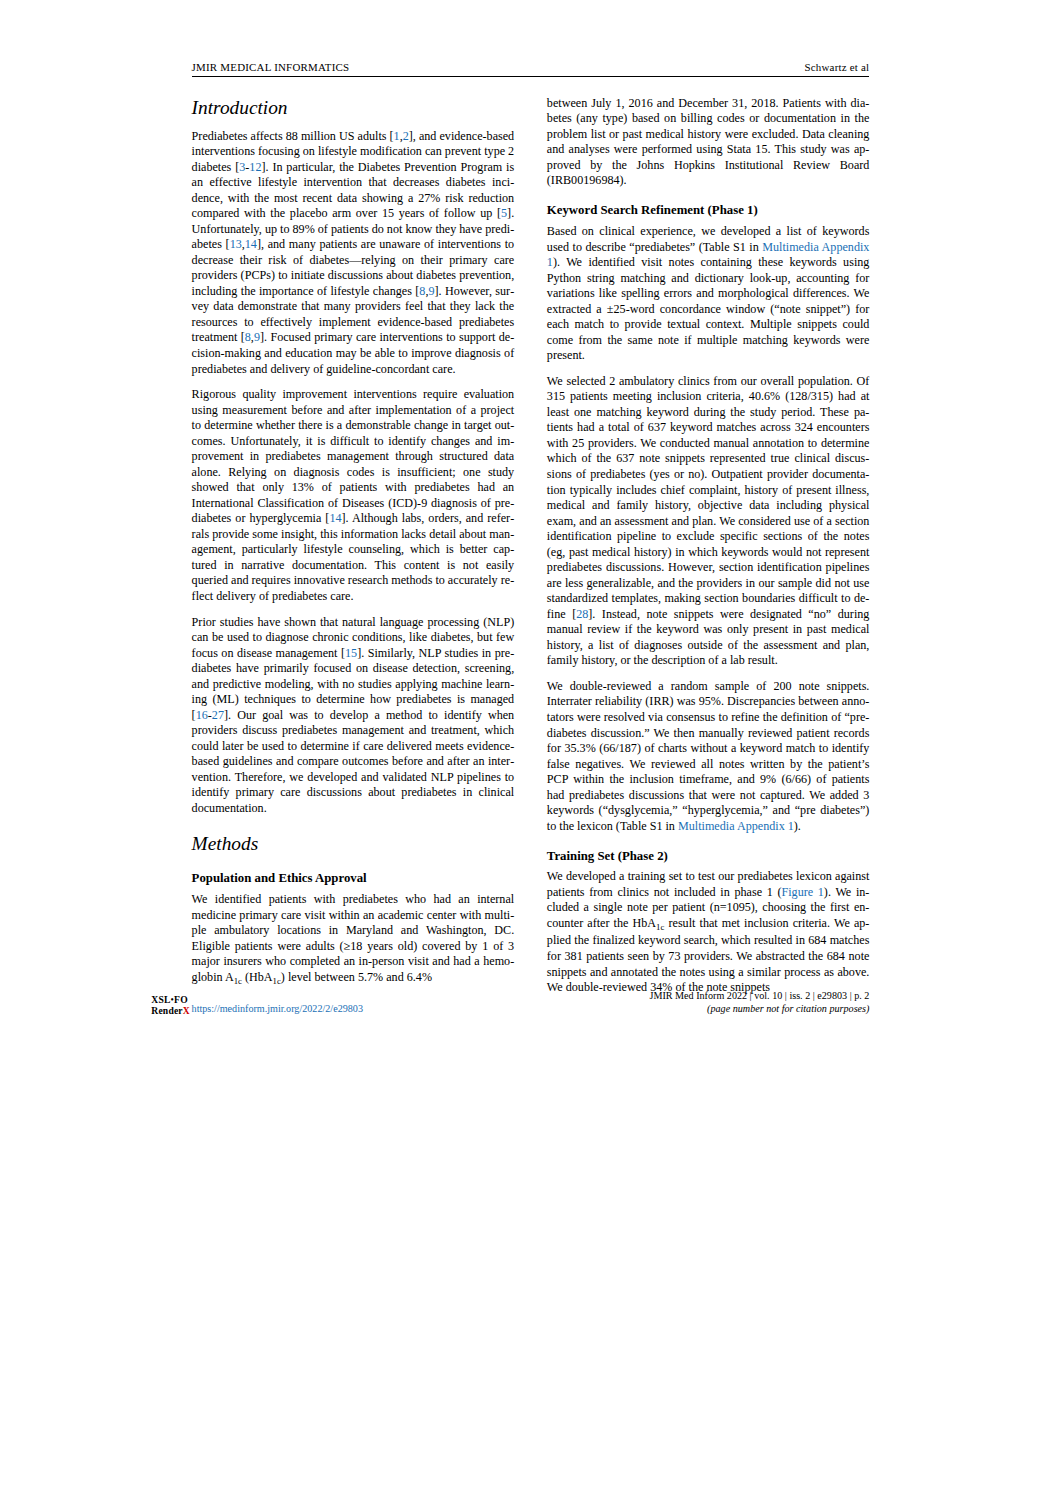JMIR MEDICAL INFORMATICS Schwartz et al
Introduction
Prediabetes affects 88 million US adults [1,2], and evidence-based interventions focusing on lifestyle modification can prevent type 2 diabetes [3-12]. In particular, the Diabetes Prevention Program is an effective lifestyle intervention that decreases diabetes incidence, with the most recent data showing a 27% risk reduction compared with the placebo arm over 15 years of follow up [5]. Unfortunately, up to 89% of patients do not know they have prediabetes [13,14], and many patients are unaware of interventions to decrease their risk of diabetes—relying on their primary care providers (PCPs) to initiate discussions about diabetes prevention, including the importance of lifestyle changes [8,9]. However, survey data demonstrate that many providers feel that they lack the resources to effectively implement evidence-based prediabetes treatment [8,9]. Focused primary care interventions to support decision-making and education may be able to improve diagnosis of prediabetes and delivery of guideline-concordant care.
Rigorous quality improvement interventions require evaluation using measurement before and after implementation of a project to determine whether there is a demonstrable change in target outcomes. Unfortunately, it is difficult to identify changes and improvement in prediabetes management through structured data alone. Relying on diagnosis codes is insufficient; one study showed that only 13% of patients with prediabetes had an International Classification of Diseases (ICD)-9 diagnosis of prediabetes or hyperglycemia [14]. Although labs, orders, and referrals provide some insight, this information lacks detail about management, particularly lifestyle counseling, which is better captured in narrative documentation. This content is not easily queried and requires innovative research methods to accurately reflect delivery of prediabetes care.
Prior studies have shown that natural language processing (NLP) can be used to diagnose chronic conditions, like diabetes, but few focus on disease management [15]. Similarly, NLP studies in prediabetes have primarily focused on disease detection, screening, and predictive modeling, with no studies applying machine learning (ML) techniques to determine how prediabetes is managed [16-27]. Our goal was to develop a method to identify when providers discuss prediabetes management and treatment, which could later be used to determine if care delivered meets evidence-based guidelines and compare outcomes before and after an intervention. Therefore, we developed and validated NLP pipelines to identify primary care discussions about prediabetes in clinical documentation.
Methods
Population and Ethics Approval
We identified patients with prediabetes who had an internal medicine primary care visit within an academic center with multiple ambulatory locations in Maryland and Washington, DC. Eligible patients were adults (≥18 years old) covered by 1 of 3 major insurers who completed an in-person visit and had a hemoglobin A1c (HbA1c) level between 5.7% and 6.4%
between July 1, 2016 and December 31, 2018. Patients with diabetes (any type) based on billing codes or documentation in the problem list or past medical history were excluded. Data cleaning and analyses were performed using Stata 15. This study was approved by the Johns Hopkins Institutional Review Board (IRB00196984).
Keyword Search Refinement (Phase 1)
Based on clinical experience, we developed a list of keywords used to describe “prediabetes” (Table S1 in Multimedia Appendix 1). We identified visit notes containing these keywords using Python string matching and dictionary look-up, accounting for variations like spelling errors and morphological differences. We extracted a ±25-word concordance window (“note snippet”) for each match to provide textual context. Multiple snippets could come from the same note if multiple matching keywords were present.
We selected 2 ambulatory clinics from our overall population. Of 315 patients meeting inclusion criteria, 40.6% (128/315) had at least one matching keyword during the study period. These patients had a total of 637 keyword matches across 324 encounters with 25 providers. We conducted manual annotation to determine which of the 637 note snippets represented true clinical discussions of prediabetes (yes or no). Outpatient provider documentation typically includes chief complaint, history of present illness, medical and family history, objective data including physical exam, and an assessment and plan. We considered use of a section identification pipeline to exclude specific sections of the notes (eg, past medical history) in which keywords would not represent prediabetes discussions. However, section identification pipelines are less generalizable, and the providers in our sample did not use standardized templates, making section boundaries difficult to define [28]. Instead, note snippets were designated “no” during manual review if the keyword was only present in past medical history, a list of diagnoses outside of the assessment and plan, family history, or the description of a lab result.
We double-reviewed a random sample of 200 note snippets. Interrater reliability (IRR) was 95%. Discrepancies between annotators were resolved via consensus to refine the definition of “prediabetes discussion.” We then manually reviewed patient records for 35.3% (66/187) of charts without a keyword match to identify false negatives. We reviewed all notes written by the patient’s PCP within the inclusion timeframe, and 9% (6/66) of patients had prediabetes discussions that were not captured. We added 3 keywords (“dysglycemia,” “hyperglycemia,” and “pre diabetes”) to the lexicon (Table S1 in Multimedia Appendix 1).
Training Set (Phase 2)
We developed a training set to test our prediabetes lexicon against patients from clinics not included in phase 1 (Figure 1). We included a single note per patient (n=1095), choosing the first encounter after the HbA1c result that met inclusion criteria. We applied the finalized keyword search, which resulted in 684 matches for 381 patients seen by 73 providers. We abstracted the 684 note snippets and annotated the notes using a similar process as above. We double-reviewed 34% of the note snippets
https://medinform.jmir.org/2022/2/e29803
JMIR Med Inform 2022 | vol. 10 | iss. 2 | e29803 | p. 2
(page number not for citation purposes)
XSL•FO
RenderX